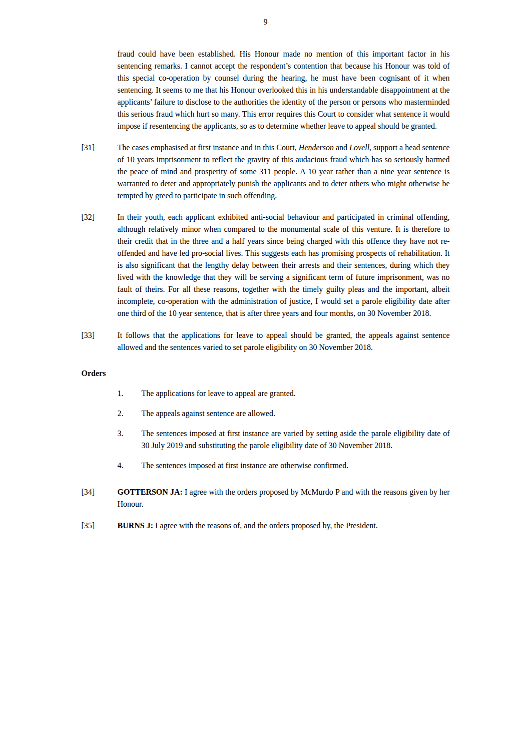9
fraud could have been established. His Honour made no mention of this important factor in his sentencing remarks. I cannot accept the respondent’s contention that because his Honour was told of this special co-operation by counsel during the hearing, he must have been cognisant of it when sentencing. It seems to me that his Honour overlooked this in his understandable disappointment at the applicants’ failure to disclose to the authorities the identity of the person or persons who masterminded this serious fraud which hurt so many. This error requires this Court to consider what sentence it would impose if resentencing the applicants, so as to determine whether leave to appeal should be granted.
[31]
The cases emphasised at first instance and in this Court, Henderson and Lovell, support a head sentence of 10 years imprisonment to reflect the gravity of this audacious fraud which has so seriously harmed the peace of mind and prosperity of some 311 people. A 10 year rather than a nine year sentence is warranted to deter and appropriately punish the applicants and to deter others who might otherwise be tempted by greed to participate in such offending.
[32]
In their youth, each applicant exhibited anti-social behaviour and participated in criminal offending, although relatively minor when compared to the monumental scale of this venture. It is therefore to their credit that in the three and a half years since being charged with this offence they have not re-offended and have led pro-social lives. This suggests each has promising prospects of rehabilitation. It is also significant that the lengthy delay between their arrests and their sentences, during which they lived with the knowledge that they will be serving a significant term of future imprisonment, was no fault of theirs. For all these reasons, together with the timely guilty pleas and the important, albeit incomplete, co-operation with the administration of justice, I would set a parole eligibility date after one third of the 10 year sentence, that is after three years and four months, on 30 November 2018.
[33]
It follows that the applications for leave to appeal should be granted, the appeals against sentence allowed and the sentences varied to set parole eligibility on 30 November 2018.
Orders
The applications for leave to appeal are granted.
The appeals against sentence are allowed.
The sentences imposed at first instance are varied by setting aside the parole eligibility date of 30 July 2019 and substituting the parole eligibility date of 30 November 2018.
The sentences imposed at first instance are otherwise confirmed.
[34]
GOTTERSON JA: I agree with the orders proposed by McMurdo P and with the reasons given by her Honour.
[35]
BURNS J: I agree with the reasons of, and the orders proposed by, the President.